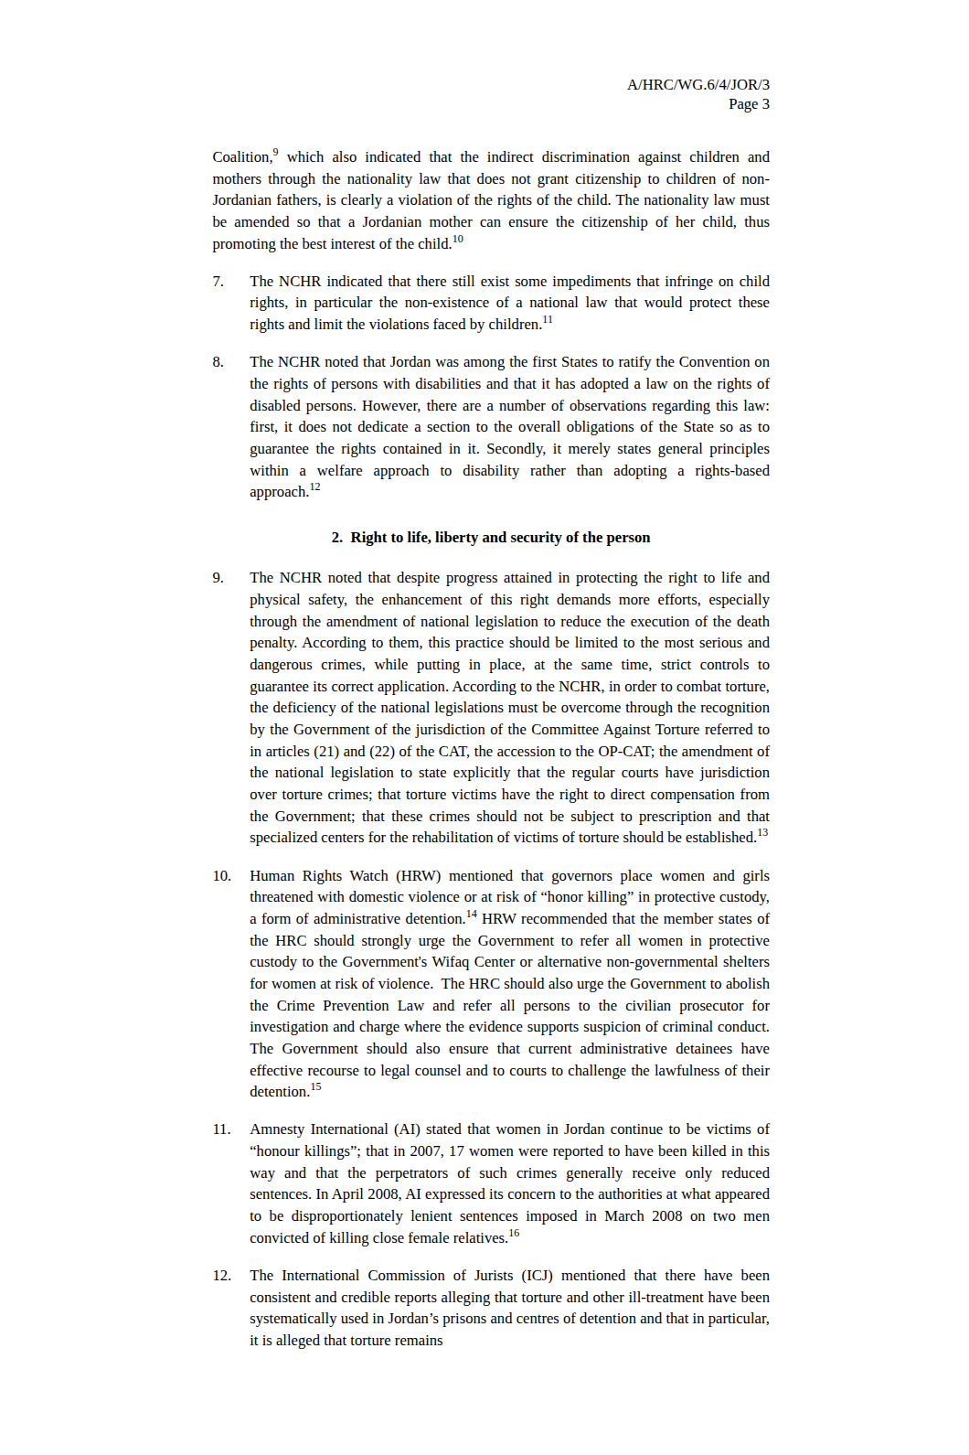A/HRC/WG.6/4/JOR/3
Page 3
Coalition,9 which also indicated that the indirect discrimination against children and mothers through the nationality law that does not grant citizenship to children of non-Jordanian fathers, is clearly a violation of the rights of the child. The nationality law must be amended so that a Jordanian mother can ensure the citizenship of her child, thus promoting the best interest of the child.10
7. The NCHR indicated that there still exist some impediments that infringe on child rights, in particular the non-existence of a national law that would protect these rights and limit the violations faced by children.11
8. The NCHR noted that Jordan was among the first States to ratify the Convention on the rights of persons with disabilities and that it has adopted a law on the rights of disabled persons. However, there are a number of observations regarding this law: first, it does not dedicate a section to the overall obligations of the State so as to guarantee the rights contained in it. Secondly, it merely states general principles within a welfare approach to disability rather than adopting a rights-based approach.12
2. Right to life, liberty and security of the person
9. The NCHR noted that despite progress attained in protecting the right to life and physical safety, the enhancement of this right demands more efforts, especially through the amendment of national legislation to reduce the execution of the death penalty. According to them, this practice should be limited to the most serious and dangerous crimes, while putting in place, at the same time, strict controls to guarantee its correct application. According to the NCHR, in order to combat torture, the deficiency of the national legislations must be overcome through the recognition by the Government of the jurisdiction of the Committee Against Torture referred to in articles (21) and (22) of the CAT, the accession to the OP-CAT; the amendment of the national legislation to state explicitly that the regular courts have jurisdiction over torture crimes; that torture victims have the right to direct compensation from the Government; that these crimes should not be subject to prescription and that specialized centers for the rehabilitation of victims of torture should be established.13
10. Human Rights Watch (HRW) mentioned that governors place women and girls threatened with domestic violence or at risk of “honor killing” in protective custody, a form of administrative detention.14 HRW recommended that the member states of the HRC should strongly urge the Government to refer all women in protective custody to the Government's Wifaq Center or alternative non-governmental shelters for women at risk of violence. The HRC should also urge the Government to abolish the Crime Prevention Law and refer all persons to the civilian prosecutor for investigation and charge where the evidence supports suspicion of criminal conduct. The Government should also ensure that current administrative detainees have effective recourse to legal counsel and to courts to challenge the lawfulness of their detention.15
11. Amnesty International (AI) stated that women in Jordan continue to be victims of “honour killings”; that in 2007, 17 women were reported to have been killed in this way and that the perpetrators of such crimes generally receive only reduced sentences. In April 2008, AI expressed its concern to the authorities at what appeared to be disproportionately lenient sentences imposed in March 2008 on two men convicted of killing close female relatives.16
12. The International Commission of Jurists (ICJ) mentioned that there have been consistent and credible reports alleging that torture and other ill-treatment have been systematically used in Jordan’s prisons and centres of detention and that in particular, it is alleged that torture remains